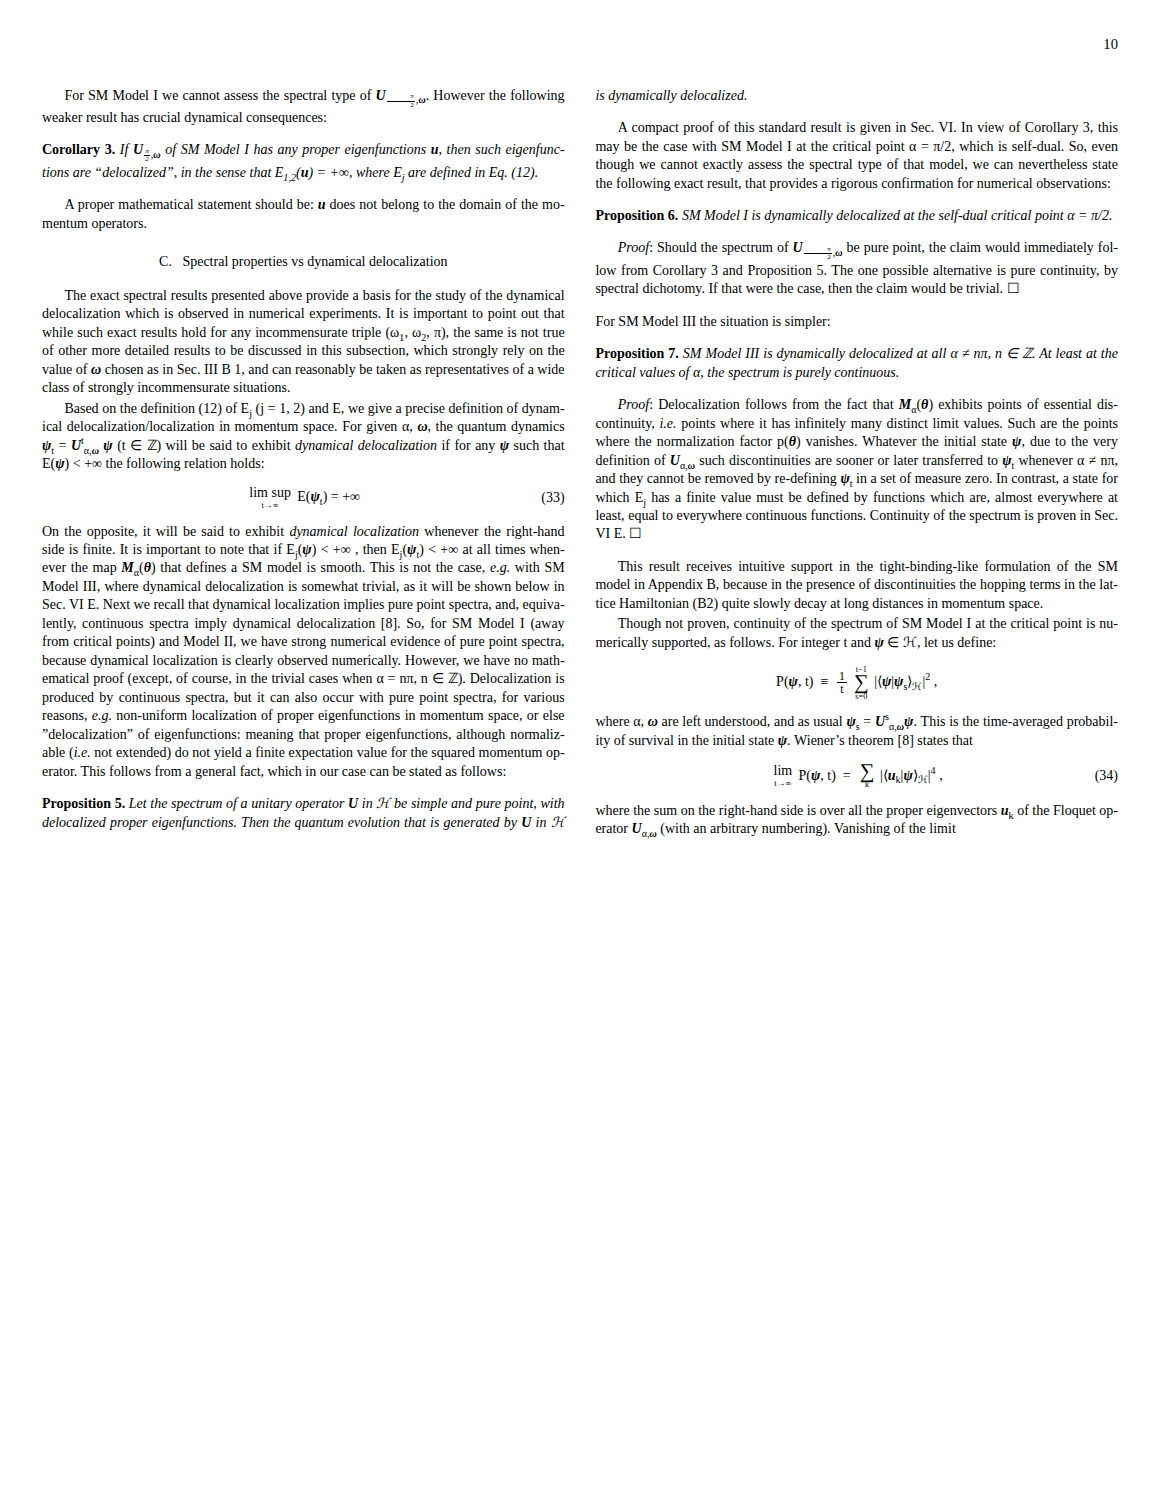10
For SM Model I we cannot assess the spectral type of Uπ 2,ω. However the following weaker result has crucial dynamical consequences:
Corollary 3. If Uπ 2,ω of SM Model I has any proper eigenfunctions u, then such eigenfunctions are “delocalized”, in the sense that E1,2(u) = +∞, where Ej are defined in Eq. (12).
A proper mathematical statement should be: u does not belong to the domain of the momentum operators.
C. Spectral properties vs dynamical delocalization
The exact spectral results presented above provide a basis for the study of the dynamical delocalization which is observed in numerical experiments. It is important to point out that while such exact results hold for any incommensurate triple (ω1, ω2, π), the same is not true of other more detailed results to be discussed in this subsection, which strongly rely on the value of ω chosen as in Sec. III B 1, and can reasonably be taken as representatives of a wide class of strongly incommensurate situations.
Based on the definition (12) of Ej (j = 1, 2) and E, we give a precise definition of dynamical delocalization/localization in momentum space. For given α, ω, the quantum dynamics ψt = Utα,ω ψ (t ∈ ℤ) will be said to exhibit dynamical delocalization if for any ψ such that E(ψ) < +∞ the following relation holds:
lim sup t→∞ E(ψt) = +∞ (33)
On the opposite, it will be said to exhibit dynamical localization whenever the right-hand side is finite. It is important to note that if Ej(ψ) < +∞ , then Ej(ψt) < +∞ at all times whenever the map Mα(θ) that defines a SM model is smooth. This is not the case, e.g. with SM Model III, where dynamical delocalization is somewhat trivial, as it will be shown below in Sec. VI E. Next we recall that dynamical localization implies pure point spectra, and, equivalently, continuous spectra imply dynamical delocalization [8]. So, for SM Model I (away from critical points) and Model II, we have strong numerical evidence of pure point spectra, because dynamical localization is clearly observed numerically. However, we have no mathematical proof (except, of course, in the trivial cases when α = nπ, n ∈ ℤ). Delocalization is produced by continuous spectra, but it can also occur with pure point spectra, for various reasons, e.g. non-uniform localization of proper eigenfunctions in momentum space, or else ”delocalization” of eigenfunctions: meaning that proper eigenfunctions, although normalizable (i.e. not extended) do not yield a finite expectation value for the squared momentum operator. This follows from a general fact, which in our case can be stated as follows:
Proposition 5. Let the spectrum of a unitary operator U in ℋ be simple and pure point, with delocalized proper eigenfunctions. Then the quantum evolution that is generated by U in ℋ is dynamically delocalized.
A compact proof of this standard result is given in Sec. VI. In view of Corollary 3, this may be the case with SM Model I at the critical point α = π/2, which is self-dual. So, even though we cannot exactly assess the spectral type of that model, we can nevertheless state the following exact result, that provides a rigorous confirmation for numerical observations:
Proposition 6. SM Model I is dynamically delocalized at the self-dual critical point α = π/2.
Proof: Should the spectrum of Uπ 2,ω be pure point, the claim would immediately follow from Corollary 3 and Proposition 5. The one possible alternative is pure continuity, by spectral dichotomy. If that were the case, then the claim would be trivial. ☐
For SM Model III the situation is simpler:
Proposition 7. SM Model III is dynamically delocalized at all α ≠ nπ, n ∈ ℤ. At least at the critical values of α, the spectrum is purely continuous.
Proof: Delocalization follows from the fact that Mα(θ) exhibits points of essential discontinuity, i.e. points where it has infinitely many distinct limit values. Such are the points where the normalization factor p(θ) vanishes. Whatever the initial state ψ, due to the very definition of Uα,ω such discontinuities are sooner or later transferred to ψt whenever α ≠ nπ, and they cannot be removed by re-defining ψt in a set of measure zero. In contrast, a state for which Ej has a finite value must be defined by functions which are, almost everywhere at least, equal to everywhere continuous functions. Continuity of the spectrum is proven in Sec. VI E. ☐
This result receives intuitive support in the tight-binding-like formulation of the SM model in Appendix B, because in the presence of discontinuities the hopping terms in the lattice Hamiltonian (B2) quite slowly decay at long distances in momentum space.
Though not proven, continuity of the spectrum of SM Model I at the critical point is numerically supported, as follows. For integer t and ψ ∈ ℋ, let us define:
P(ψ, t) ≡ 1 t t−1∑s=0 |⟨ψ|ψs⟩ℋ|2 ,
where α, ω are left understood, and as usual ψs = Usα,ωψ. This is the time-averaged probability of survival in the initial state ψ. Wiener’s theorem [8] states that
lim t→∞ P(ψ, t) = ∑k |⟨uk|ψ⟩ℋ|4 , (34)
where the sum on the right-hand side is over all the proper eigenvectors uk of the Floquet operator Uα,ω (with an arbitrary numbering). Vanishing of the limit